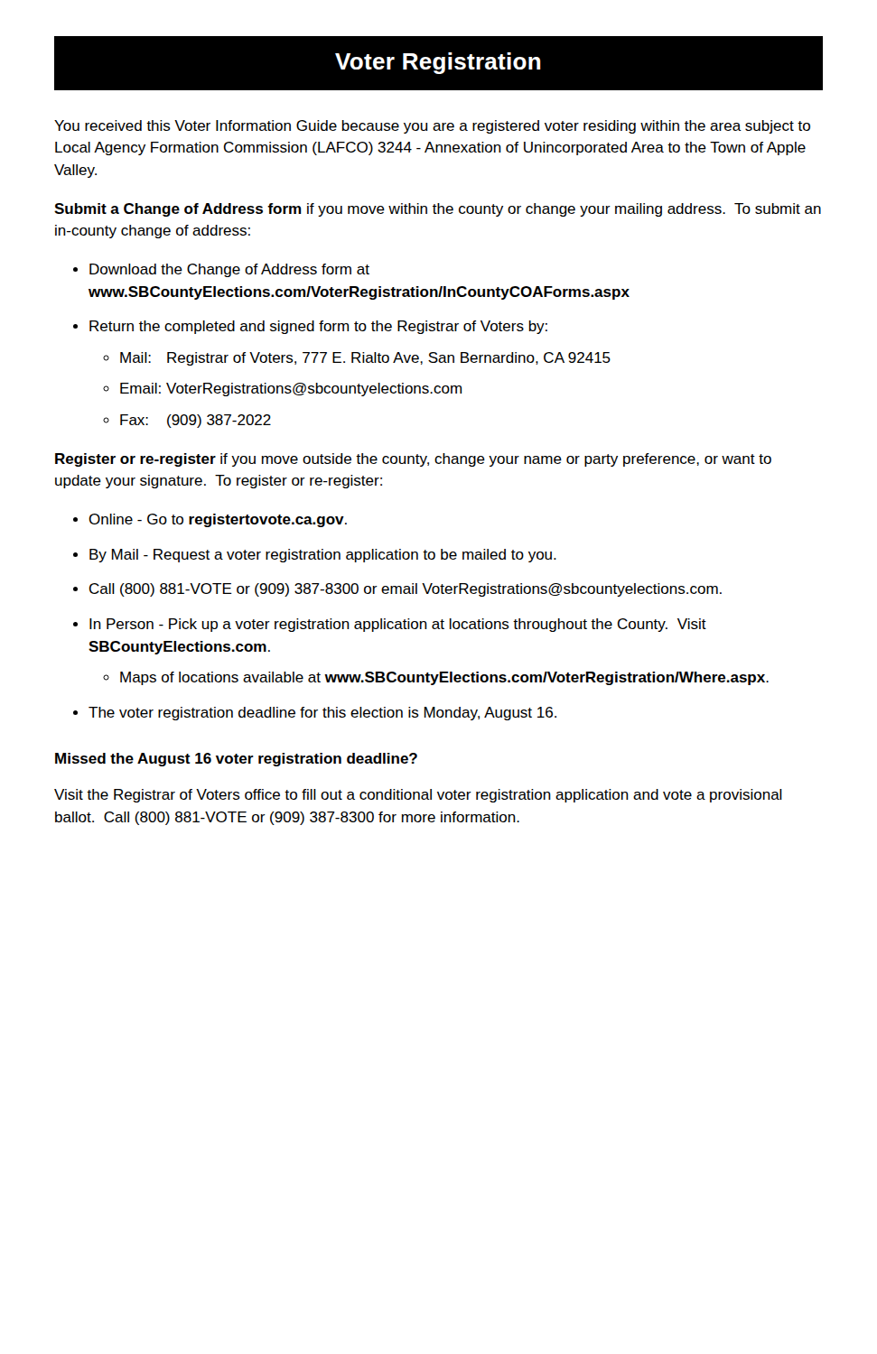Voter Registration
You received this Voter Information Guide because you are a registered voter residing within the area subject to Local Agency Formation Commission (LAFCO) 3244 - Annexation of Unincorporated Area to the Town of Apple Valley.
Submit a Change of Address form if you move within the county or change your mailing address. To submit an in-county change of address:
Download the Change of Address form at www.SBCountyElections.com/VoterRegistration/InCountyCOAForms.aspx
Return the completed and signed form to the Registrar of Voters by:
Mail: Registrar of Voters, 777 E. Rialto Ave, San Bernardino, CA 92415
Email: VoterRegistrations@sbcountyelections.com
Fax:(909) 387-2022
Register or re-register if you move outside the county, change your name or party preference, or want to update your signature. To register or re-register:
Online - Go to registertovote.ca.gov.
By Mail - Request a voter registration application to be mailed to you.
Call (800) 881-VOTE or (909) 387-8300 or email VoterRegistrations@sbcountyelections.com.
In Person - Pick up a voter registration application at locations throughout the County. Visit SBCountyElections.com.
Maps of locations available at www.SBCountyElections.com/VoterRegistration/Where.aspx.
The voter registration deadline for this election is Monday, August 16.
Missed the August 16 voter registration deadline?
Visit the Registrar of Voters office to fill out a conditional voter registration application and vote a provisional ballot. Call (800) 881-VOTE or (909) 387-8300 for more information.